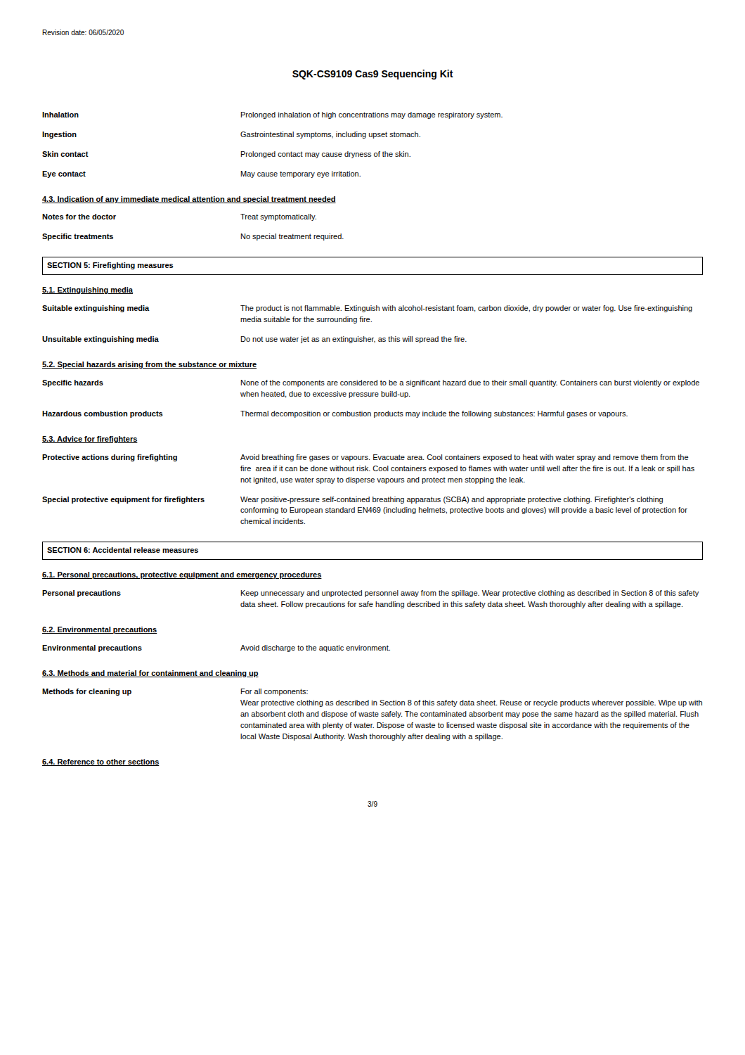Revision date: 06/05/2020
SQK-CS9109 Cas9 Sequencing Kit
| Inhalation | Prolonged inhalation of high concentrations may damage respiratory system. |
| Ingestion | Gastrointestinal symptoms, including upset stomach. |
| Skin contact | Prolonged contact may cause dryness of the skin. |
| Eye contact | May cause temporary eye irritation. |
4.3. Indication of any immediate medical attention and special treatment needed
| Notes for the doctor | Treat symptomatically. |
| Specific treatments | No special treatment required. |
SECTION 5: Firefighting measures
5.1. Extinguishing media
| Suitable extinguishing media | The product is not flammable. Extinguish with alcohol-resistant foam, carbon dioxide, dry powder or water fog. Use fire-extinguishing media suitable for the surrounding fire. |
| Unsuitable extinguishing media | Do not use water jet as an extinguisher, as this will spread the fire. |
5.2. Special hazards arising from the substance or mixture
| Specific hazards | None of the components are considered to be a significant hazard due to their small quantity. Containers can burst violently or explode when heated, due to excessive pressure build-up. |
| Hazardous combustion products | Thermal decomposition or combustion products may include the following substances: Harmful gases or vapours. |
5.3. Advice for firefighters
| Protective actions during firefighting | Avoid breathing fire gases or vapours. Evacuate area. Cool containers exposed to heat with water spray and remove them from the fire area if it can be done without risk. Cool containers exposed to flames with water until well after the fire is out. If a leak or spill has not ignited, use water spray to disperse vapours and protect men stopping the leak. |
| Special protective equipment for firefighters | Wear positive-pressure self-contained breathing apparatus (SCBA) and appropriate protective clothing. Firefighter's clothing conforming to European standard EN469 (including helmets, protective boots and gloves) will provide a basic level of protection for chemical incidents. |
SECTION 6: Accidental release measures
6.1. Personal precautions, protective equipment and emergency procedures
| Personal precautions | Keep unnecessary and unprotected personnel away from the spillage. Wear protective clothing as described in Section 8 of this safety data sheet. Follow precautions for safe handling described in this safety data sheet. Wash thoroughly after dealing with a spillage. |
6.2. Environmental precautions
| Environmental precautions | Avoid discharge to the aquatic environment. |
6.3. Methods and material for containment and cleaning up
| Methods for cleaning up | For all components: Wear protective clothing as described in Section 8 of this safety data sheet. Reuse or recycle products wherever possible. Wipe up with an absorbent cloth and dispose of waste safely. The contaminated absorbent may pose the same hazard as the spilled material. Flush contaminated area with plenty of water. Dispose of waste to licensed waste disposal site in accordance with the requirements of the local Waste Disposal Authority. Wash thoroughly after dealing with a spillage. |
6.4. Reference to other sections
3/9